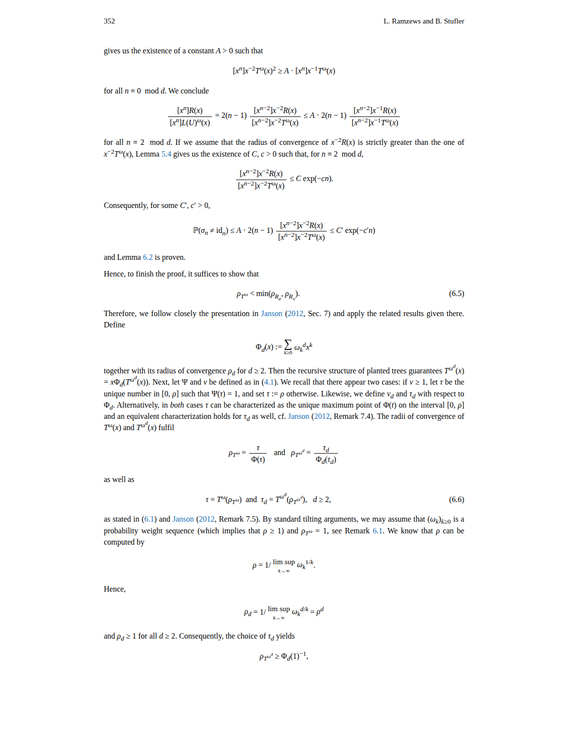352 L. Ramzews and B. Stufler
gives us the existence of a constant A > 0 such that
[xn]x−2Tω(x)2 ≥ A · [xn]x−1Tω(x)
for all n ≡ 0 mod d. We conclude
[xn]R(x)[xn]L(U)ω(x) = 2(n − 1) [xn−2]x−2R(x)[xn−2]x−2Tω(x) ≤ A · 2(n − 1) [xn−2]x−1R(x)[xn−2]x−1Tω(x)
for all n ≡ 2 mod d. If we assume that the radius of convergence of x−2R(x) is strictly greater than the one of x−2Tω(x), Lemma 5.4 gives us the existence of C, c > 0 such that, for n ≡ 2 mod d,
[xn−2]x−2R(x)[xn−2]x−2Tω(x) ≤ C exp(−cn).
Consequently, for some C′, c′ > 0,
ℙ(σn ≠ idn) ≤ A · 2(n − 1) [xn−2]x−2R(x)[xn−2]x−2Tω(x) ≤ C′ exp(−c′n)
and Lemma 6.2 is proven.
Hence, to finish the proof, it suffices to show that
ρTω < min(ρRe, ρRv). (6.5)
Therefore, we follow closely the presentation in Janson (2012, Sec. 7) and apply the related results given there. Define
Φd(x) := ∑k≥0 ωkdxk
together with its radius of convergence ρd for d ≥ 2. Then the recursive structure of planted trees guarantees Tωd(x) = x Φd(Tωd(x)). Next, let Ψ and ν be defined as in (4.1). We recall that there appear two cases: if ν ≥ 1, let τ be the unique number in [0, ρ] such that Ψ(τ) = 1, and set τ := ρ otherwise. Likewise, we define νd and τd with respect to Φd. Alternatively, in both cases τ can be characterized as the unique maximum point of Φ(t) on the interval [0, ρ] and an equivalent characterization holds for τd as well, cf. Janson (2012, Remark 7.4). The radii of convergence of Tω(x) and Tωd(x) fulfil
ρTω = τΦ(τ) and ρTωd = τd Φd(τd)
as well as
τ = Tω(ρTω) and τd = Tωd(ρTωd), d ≥ 2, (6.6)
as stated in (6.1) and Janson (2012, Remark 7.5). By standard tilting arguments, we may assume that (ωk)k≥0 is a probability weight sequence (which implies that ρ ≥ 1) and ρTω = 1, see Remark 6.1. We know that ρ can be computed by
ρ = 1/ lim sup k→∞ ωk1/k.
Hence,
ρd = 1/ lim sup k→∞ ωkd/k = ρd
and ρd ≥ 1 for all d ≥ 2. Consequently, the choice of τd yields
ρTωd ≥ Φd(1)−1,